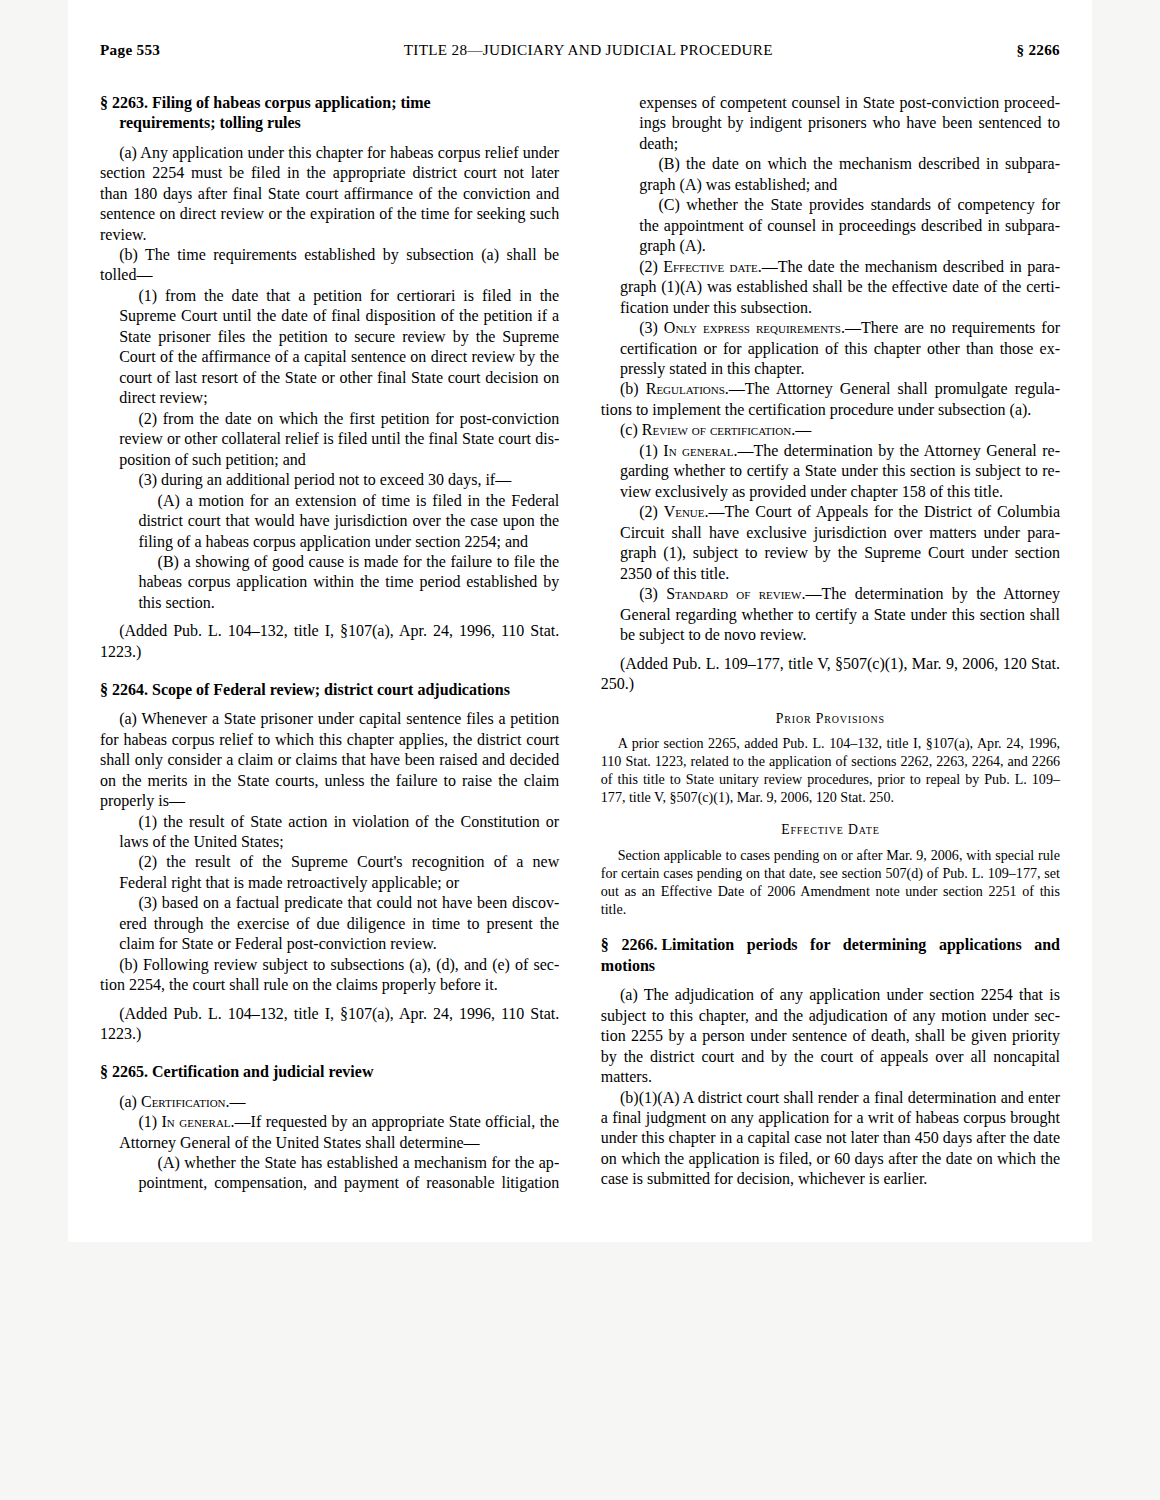Page 553 TITLE 28—JUDICIARY AND JUDICIAL PROCEDURE § 2266
§ 2263. Filing of habeas corpus application; timerequirements; tolling rules
(a) Any application under this chapter for habeas corpus relief under section 2254 must be filed in the appropriate district court not later than 180 days after final State court affirmance of the conviction and sentence on direct review or the expiration of the time for seeking such review.
(b) The time requirements established by subsection (a) shall be tolled—
(1) from the date that a petition for certiorari is filed in the Supreme Court until the date of final disposition of the petition if a State prisoner files the petition to secure review by the Supreme Court of the affirmance of a capital sentence on direct review by the court of last resort of the State or other final State court decision on direct review;
(2) from the date on which the first petition for post-conviction review or other collateral relief is filed until the final State court disposition of such petition; and
(3) during an additional period not to exceed 30 days, if—
(A) a motion for an extension of time is filed in the Federal district court that would have jurisdiction over the case upon the filing of a habeas corpus application under section 2254; and
(B) a showing of good cause is made for the failure to file the habeas corpus application within the time period established by this section.
(Added Pub. L. 104–132, title I, §107(a), Apr. 24, 1996, 110 Stat. 1223.)
§ 2264. Scope of Federal review; district court adjudications
(a) Whenever a State prisoner under capital sentence files a petition for habeas corpus relief to which this chapter applies, the district court shall only consider a claim or claims that have been raised and decided on the merits in the State courts, unless the failure to raise the claim properly is—
(1) the result of State action in violation of the Constitution or laws of the United States;
(2) the result of the Supreme Court's recognition of a new Federal right that is made retroactively applicable; or
(3) based on a factual predicate that could not have been discovered through the exercise of due diligence in time to present the claim for State or Federal post-conviction review.
(b) Following review subject to subsections (a), (d), and (e) of section 2254, the court shall rule on the claims properly before it.
(Added Pub. L. 104–132, title I, §107(a), Apr. 24, 1996, 110 Stat. 1223.)
§ 2265. Certification and judicial review
(a) Certification.—
(1) In general.—If requested by an appropriate State official, the Attorney General of the United States shall determine—
(A) whether the State has established a mechanism for the appointment, compensation, and payment of reasonable litigation expenses of competent counsel in State post-conviction proceedings brought by indigent prisoners who have been sentenced to death;
(B) the date on which the mechanism described in subparagraph (A) was established; and
(C) whether the State provides standards of competency for the appointment of counsel in proceedings described in subparagraph (A).
(2) Effective date.—The date the mechanism described in paragraph (1)(A) was established shall be the effective date of the certification under this subsection.
(3) Only express requirements.—There are no requirements for certification or for application of this chapter other than those expressly stated in this chapter.
(b) Regulations.—The Attorney General shall promulgate regulations to implement the certification procedure under subsection (a).
(c) Review of certification.—
(1) In general.—The determination by the Attorney General regarding whether to certify a State under this section is subject to review exclusively as provided under chapter 158 of this title.
(2) Venue.—The Court of Appeals for the District of Columbia Circuit shall have exclusive jurisdiction over matters under paragraph (1), subject to review by the Supreme Court under section 2350 of this title.
(3) Standard of review.—The determination by the Attorney General regarding whether to certify a State under this section shall be subject to de novo review.
(Added Pub. L. 109–177, title V, §507(c)(1), Mar. 9, 2006, 120 Stat. 250.)
Prior Provisions
A prior section 2265, added Pub. L. 104–132, title I, §107(a), Apr. 24, 1996, 110 Stat. 1223, related to the application of sections 2262, 2263, 2264, and 2266 of this title to State unitary review procedures, prior to repeal by Pub. L. 109–177, title V, §507(c)(1), Mar. 9, 2006, 120 Stat. 250.
Effective Date
Section applicable to cases pending on or after Mar. 9, 2006, with special rule for certain cases pending on that date, see section 507(d) of Pub. L. 109–177, set out as an Effective Date of 2006 Amendment note under section 2251 of this title.
§ 2266. Limitation periods for determining applications and motions
(a) The adjudication of any application under section 2254 that is subject to this chapter, and the adjudication of any motion under section 2255 by a person under sentence of death, shall be given priority by the district court and by the court of appeals over all noncapital matters.
(b)(1)(A) A district court shall render a final determination and enter a final judgment on any application for a writ of habeas corpus brought under this chapter in a capital case not later than 450 days after the date on which the application is filed, or 60 days after the date on which the case is submitted for decision, whichever is earlier.